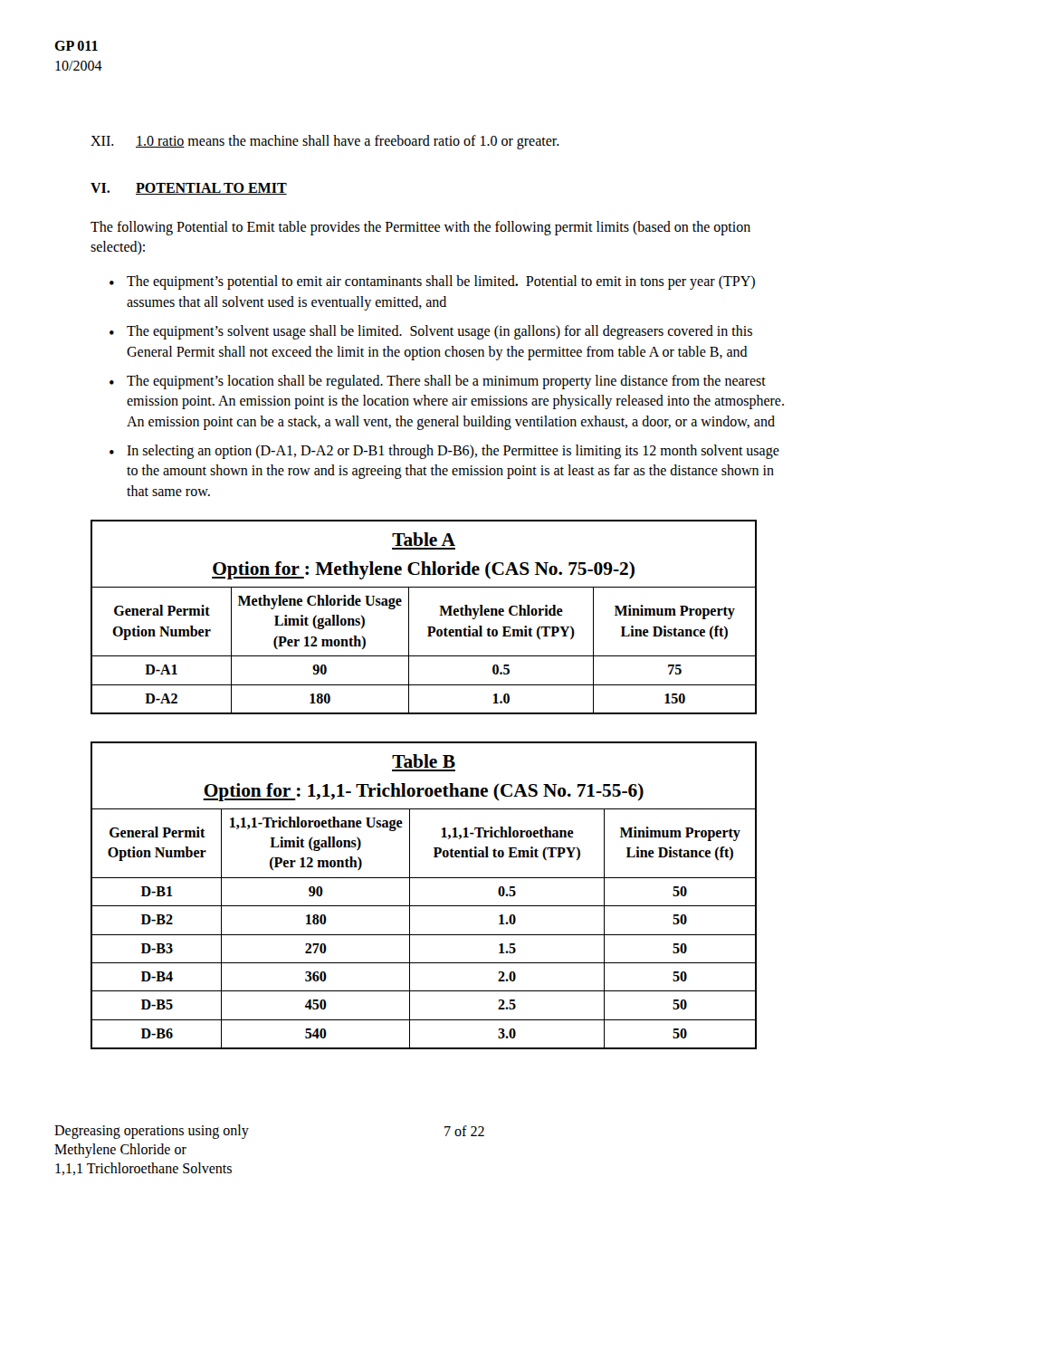GP 011
10/2004
XII. 1.0 ratio means the machine shall have a freeboard ratio of 1.0 or greater.
VI.
POTENTIAL TO EMIT
The following Potential to Emit table provides the Permittee with the following permit limits (based on the option selected):
The equipment’s potential to emit air contaminants shall be limited. Potential to emit in tons per year (TPY) assumes that all solvent used is eventually emitted, and
The equipment’s solvent usage shall be limited. Solvent usage (in gallons) for all degreasers covered in this General Permit shall not exceed the limit in the option chosen by the permittee from table A or table B, and
The equipment’s location shall be regulated. There shall be a minimum property line distance from the nearest emission point. An emission point is the location where air emissions are physically released into the atmosphere. An emission point can be a stack, a wall vent, the general building ventilation exhaust, a door, or a window, and
In selecting an option (D-A1, D-A2 or D-B1 through D-B6), the Permittee is limiting its 12 month solvent usage to the amount shown in the row and is agreeing that the emission point is at least as far as the distance shown in that same row.
Table A Option for : Methylene Chloride (CAS No. 75-09-2)
| General Permit Option Number | Methylene Chloride Usage Limit (gallons) (Per 12 month) | Methylene Chloride Potential to Emit (TPY) | Minimum Property Line Distance (ft) |
| --- | --- | --- | --- |
| D-A1 | 90 | 0.5 | 75 |
| D-A2 | 180 | 1.0 | 150 |
Table B Option for : 1,1,1- Trichloroethane (CAS No. 71-55-6)
| General Permit Option Number | 1,1,1-Trichloroethane Usage Limit (gallons) (Per 12 month) | 1,1,1-Trichloroethane Potential to Emit (TPY) | Minimum Property Line Distance (ft) |
| --- | --- | --- | --- |
| D-B1 | 90 | 0.5 | 50 |
| D-B2 | 180 | 1.0 | 50 |
| D-B3 | 270 | 1.5 | 50 |
| D-B4 | 360 | 2.0 | 50 |
| D-B5 | 450 | 2.5 | 50 |
| D-B6 | 540 | 3.0 | 50 |
Degreasing operations using only
Methylene Chloride or
1,1,1 Trichloroethane Solvents
7 of 22